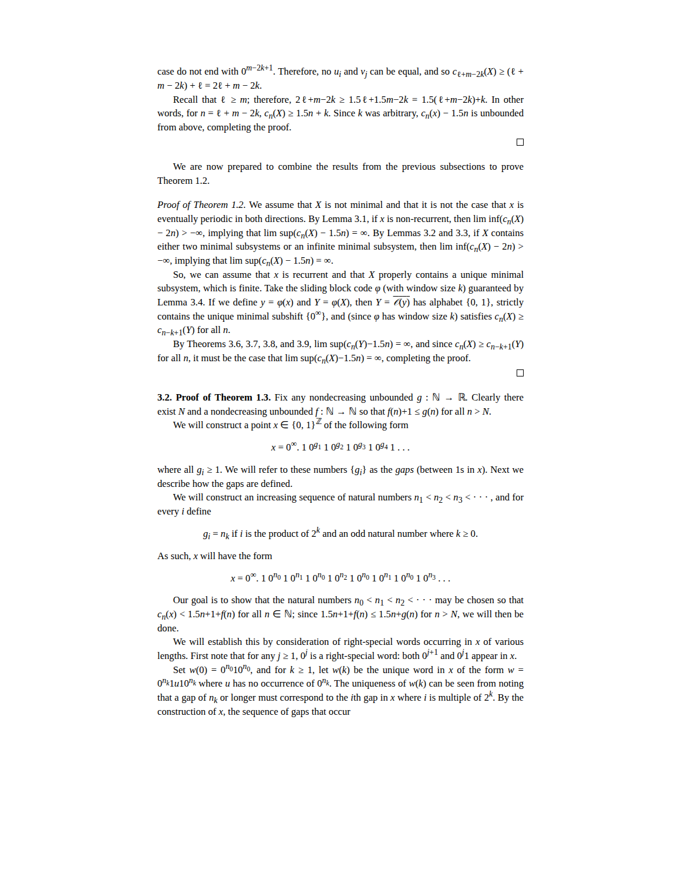case do not end with 0m−2k+1. Therefore, no ui and vj can be equal, and so cℓ+m−2k(X) ≥ (ℓ + m − 2k) + ℓ = 2ℓ + m − 2k.
Recall that ℓ ≥ m; therefore, 2ℓ+m−2k ≥ 1.5ℓ+1.5m−2k = 1.5(ℓ+m−2k)+k. In other words, for n = ℓ + m − 2k, cn(X) ≥ 1.5n + k. Since k was arbitrary, cn(x) − 1.5n is unbounded from above, completing the proof.
We are now prepared to combine the results from the previous subsections to prove Theorem 1.2.
Proof of Theorem 1.2. We assume that X is not minimal and that it is not the case that x is eventually periodic in both directions. By Lemma 3.1, if x is non-recurrent, then lim inf(cn(X) − 2n) > −∞, implying that lim sup(cn(X) − 1.5n) = ∞. By Lemmas 3.2 and 3.3, if X contains either two minimal subsystems or an infinite minimal subsystem, then lim inf(cn(X) − 2n) > −∞, implying that lim sup(cn(X) − 1.5n) = ∞.
So, we can assume that x is recurrent and that X properly contains a unique minimal subsystem, which is finite. Take the sliding block code φ (with window size k) guaranteed by Lemma 3.4. If we define y = φ(x) and Y = φ(X), then Y = 𝒪(y) has alphabet {0, 1}, strictly contains the unique minimal subshift {0∞}, and (since φ has window size k) satisfies cn(X) ≥ cn−k+1(Y) for all n.
By Theorems 3.6, 3.7, 3.8, and 3.9, lim sup(cn(Y)−1.5n) = ∞, and since cn(X) ≥ cn−k+1(Y) for all n, it must be the case that lim sup(cn(X)−1.5n) = ∞, completing the proof.
3.2. Proof of Theorem 1.3. Fix any nondecreasing unbounded g : ℕ → ℝ. Clearly there exist N and a nondecreasing unbounded f : ℕ → ℕ so that f(n)+1 ≤ g(n) for all n > N.
We will construct a point x ∈ {0, 1}ℤ of the following form
x = 0∞. 1 0g1 1 0g2 1 0g3 1 0g4 1 . . .
where all gi ≥ 1. We will refer to these numbers {gi} as the gaps (between 1s in x). Next we describe how the gaps are defined.
We will construct an increasing sequence of natural numbers n1 < n2 < n3 < · · · , and for every i define
gi = nk if i is the product of 2k and an odd natural number where k ≥ 0.
As such, x will have the form
x = 0∞. 1 0n0 1 0n1 1 0n0 1 0n2 1 0n0 1 0n1 1 0n0 1 0n3 . . .
Our goal is to show that the natural numbers n0 < n1 < n2 < · · · may be chosen so that cn(x) < 1.5n+1+f(n) for all n ∈ ℕ; since 1.5n+1+f(n) ≤ 1.5n+g(n) for n > N, we will then be done.
We will establish this by consideration of right-special words occurring in x of various lengths. First note that for any j ≥ 1, 0j is a right-special word: both 0j+1 and 0j1 appear in x.
Set w(0) = 0n010n0, and for k ≥ 1, let w(k) be the unique word in x of the form w = 0nk1u10nk where u has no occurrence of 0nk. The uniqueness of w(k) can be seen from noting that a gap of nk or longer must correspond to the ith gap in x where i is multiple of 2k. By the construction of x, the sequence of gaps that occur